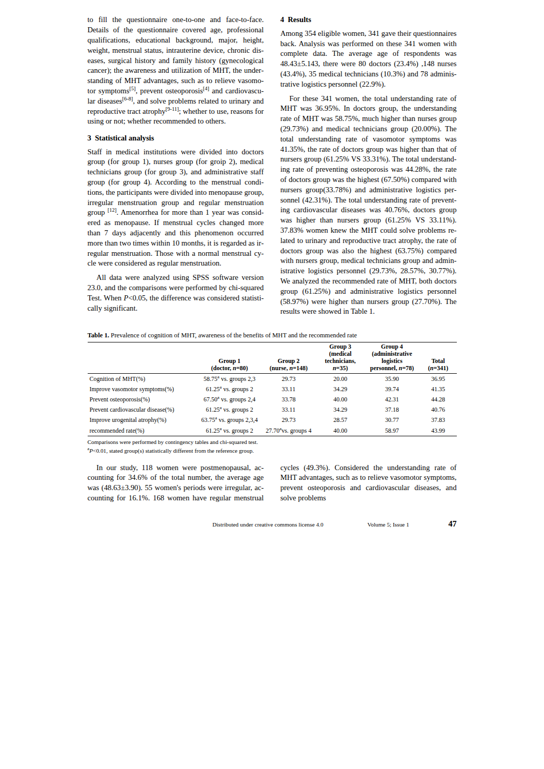to fill the questionnaire one-to-one and face-to-face. Details of the questionnaire covered age, professional qualifications, educational background, major, height, weight, menstrual status, intrauterine device, chronic diseases, surgical history and family history (gynecological cancer); the awareness and utilization of MHT, the understanding of MHT advantages, such as to relieve vasomotor symptoms[5], prevent osteoporosis[4] and cardiovascular diseases[6-8], and solve problems related to urinary and reproductive tract atrophy[9-11]; whether to use, reasons for using or not; whether recommended to others.
3 Statistical analysis
Staff in medical institutions were divided into doctors group (for group 1), nurses group (for groip 2), medical technicians group (for group 3), and administrative staff group (for group 4). According to the menstrual conditions, the participants were divided into menopause group, irregular menstruation group and regular menstruation group [12]. Amenorrhea for more than 1 year was considered as menopause. If menstrual cycles changed more than 7 days adjacently and this phenomenon occurred more than two times within 10 months, it is regarded as irregular menstruation. Those with a normal menstrual cycle were considered as regular menstruation.
All data were analyzed using SPSS software version 23.0, and the comparisons were performed by chi-squared Test. When P<0.05, the difference was considered statistically significant.
4 Results
Among 354 eligible women, 341 gave their questionnaires back. Analysis was performed on these 341 women with complete data. The average age of respondents was 48.43±5.143, there were 80 doctors (23.4%) ,148 nurses (43.4%), 35 medical technicians (10.3%) and 78 administrative logistics personnel (22.9%).
For these 341 women, the total understanding rate of MHT was 36.95%. In doctors group, the understanding rate of MHT was 58.75%, much higher than nurses group (29.73%) and medical technicians group (20.00%). The total understanding rate of vasomotor symptoms was 41.35%, the rate of doctors group was higher than that of nursers group (61.25% VS 33.31%). The total understanding rate of preventing osteoporosis was 44.28%, the rate of doctors group was the highest (67.50%) compared with nursers group(33.78%) and administrative logistics personnel (42.31%). The total understanding rate of preventing cardiovascular diseases was 40.76%, doctors group was higher than nursers group (61.25% VS 33.11%). 37.83% women knew the MHT could solve problems related to urinary and reproductive tract atrophy, the rate of doctors group was also the highest (63.75%) compared with nursers group, medical technicians group and administrative logistics personnel (29.73%, 28.57%, 30.77%). We analyzed the recommended rate of MHT, both doctors group (61.25%) and administrative logistics personnel (58.97%) were higher than nursers group (27.70%). The results were showed in Table 1.
Table 1. Prevalence of cognition of MHT, awareness of the benefits of MHT and the recommended rate
| | Group 1 (doctor, n =80) | Group 2 (nurse, n =148) | Group 3 (medical technicians, n =35) | Group 4 (administrative logistics personnel, n =78) | Total ( n =341) |
| --- | --- | --- | --- | --- | --- |
| Cognition of MHT(%) | 58.75 a vs. groups 2,3 | 29.73 | 20.00 | 35.90 | 36.95 |
| Improve vasomotor symptoms(%) | 61.25 a vs. groups 2 | 33.11 | 34.29 | 39.74 | 41.35 |
| Prevent osteoporosis(%) | 67.50 a vs. groups 2,4 | 33.78 | 40.00 | 42.31 | 44.28 |
| Prevent cardiovascular disease(%) | 61.25 a vs. groups 2 | 33.11 | 34.29 | 37.18 | 40.76 |
| Improve urogenital atrophy(%) | 63.75 a vs. groups 2,3,4 | 29.73 | 28.57 | 30.77 | 37.83 |
| recommended rate(%) | 61.25 a vs. groups 2 | 27.70 a vs. groups 4 | 40.00 | 58.97 | 43.99 |
Comparisons were performed by contingency tables and chi-squared test.
aP<0.01, stated group(s) statistically different from the reference group.
In our study, 118 women were postmenopausal, accounting for 34.6% of the total number, the average age was (48.63±3.90). 55 women's periods were irregular, accounting for 16.1%. 168 women have regular menstrual cycles (49.3%). Considered the understanding rate of MHT advantages, such as to relieve vasomotor symptoms, prevent osteoporosis and cardiovascular diseases, and solve problems
Distributed under creative commons license 4.0
Volume 5; Issue 1
47